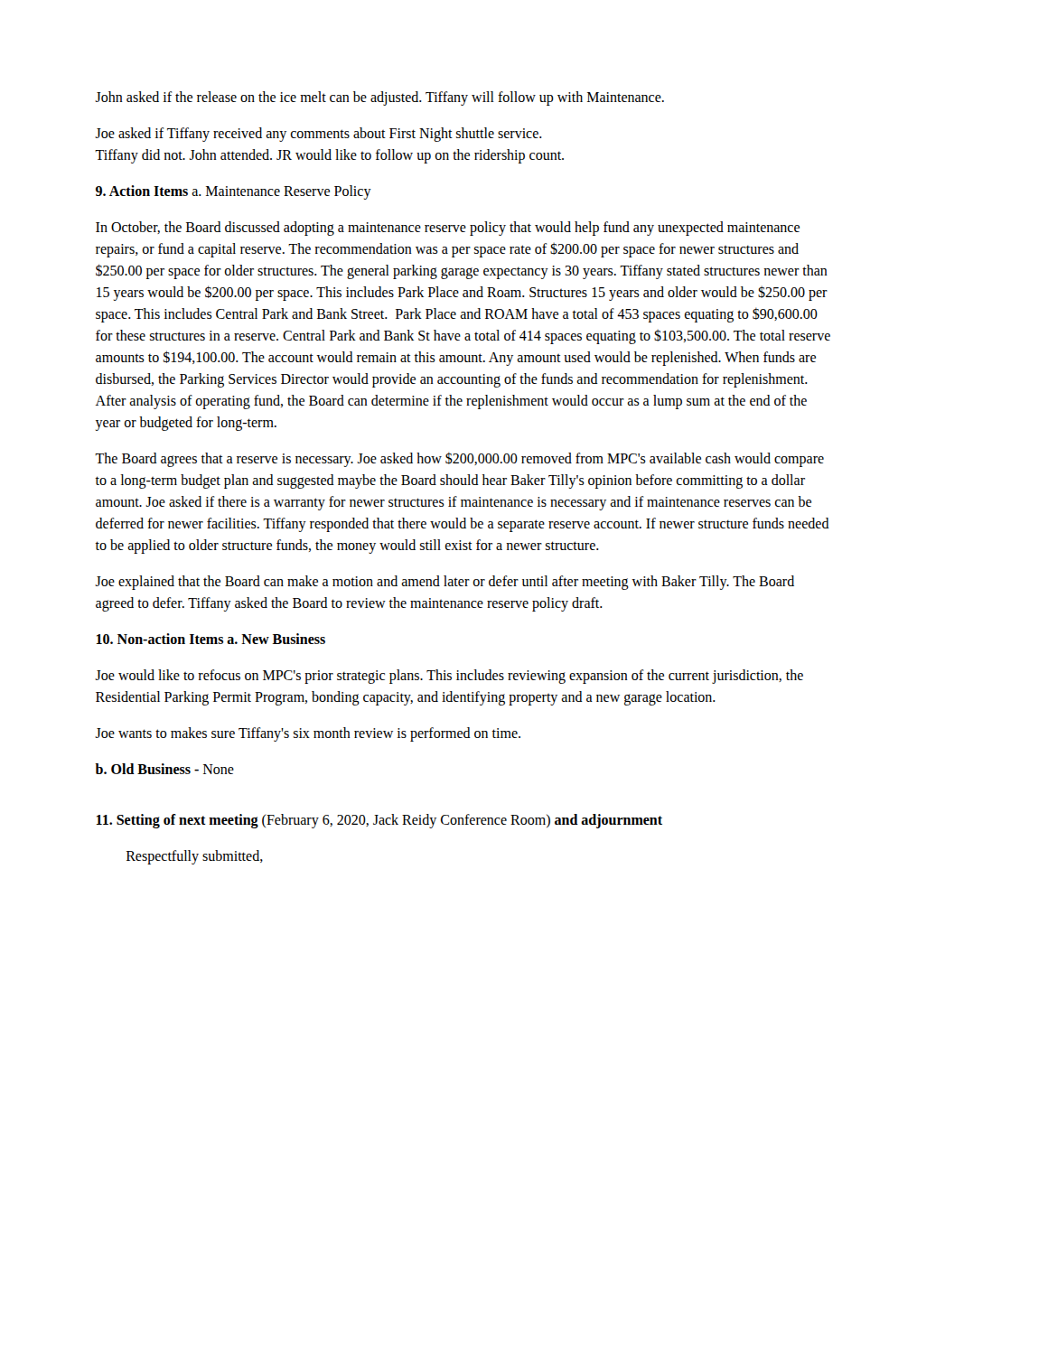John asked if the release on the ice melt can be adjusted. Tiffany will follow up with Maintenance.
Joe asked if Tiffany received any comments about First Night shuttle service.
Tiffany did not. John attended. JR would like to follow up on the ridership count.
9. Action Items a. Maintenance Reserve Policy
In October, the Board discussed adopting a maintenance reserve policy that would help fund any unexpected maintenance repairs, or fund a capital reserve. The recommendation was a per space rate of $200.00 per space for newer structures and $250.00 per space for older structures. The general parking garage expectancy is 30 years. Tiffany stated structures newer than 15 years would be $200.00 per space. This includes Park Place and Roam. Structures 15 years and older would be $250.00 per space. This includes Central Park and Bank Street. Park Place and ROAM have a total of 453 spaces equating to $90,600.00 for these structures in a reserve. Central Park and Bank St have a total of 414 spaces equating to $103,500.00. The total reserve amounts to $194,100.00. The account would remain at this amount. Any amount used would be replenished. When funds are disbursed, the Parking Services Director would provide an accounting of the funds and recommendation for replenishment. After analysis of operating fund, the Board can determine if the replenishment would occur as a lump sum at the end of the year or budgeted for long-term.
The Board agrees that a reserve is necessary. Joe asked how $200,000.00 removed from MPC's available cash would compare to a long-term budget plan and suggested maybe the Board should hear Baker Tilly's opinion before committing to a dollar amount. Joe asked if there is a warranty for newer structures if maintenance is necessary and if maintenance reserves can be deferred for newer facilities. Tiffany responded that there would be a separate reserve account. If newer structure funds needed to be applied to older structure funds, the money would still exist for a newer structure.
Joe explained that the Board can make a motion and amend later or defer until after meeting with Baker Tilly. The Board agreed to defer. Tiffany asked the Board to review the maintenance reserve policy draft.
10. Non-action Items a. New Business
Joe would like to refocus on MPC's prior strategic plans. This includes reviewing expansion of the current jurisdiction, the Residential Parking Permit Program, bonding capacity, and identifying property and a new garage location.
Joe wants to makes sure Tiffany's six month review is performed on time.
b. Old Business - None
11. Setting of next meeting (February 6, 2020, Jack Reidy Conference Room) and adjournment
Respectfully submitted,